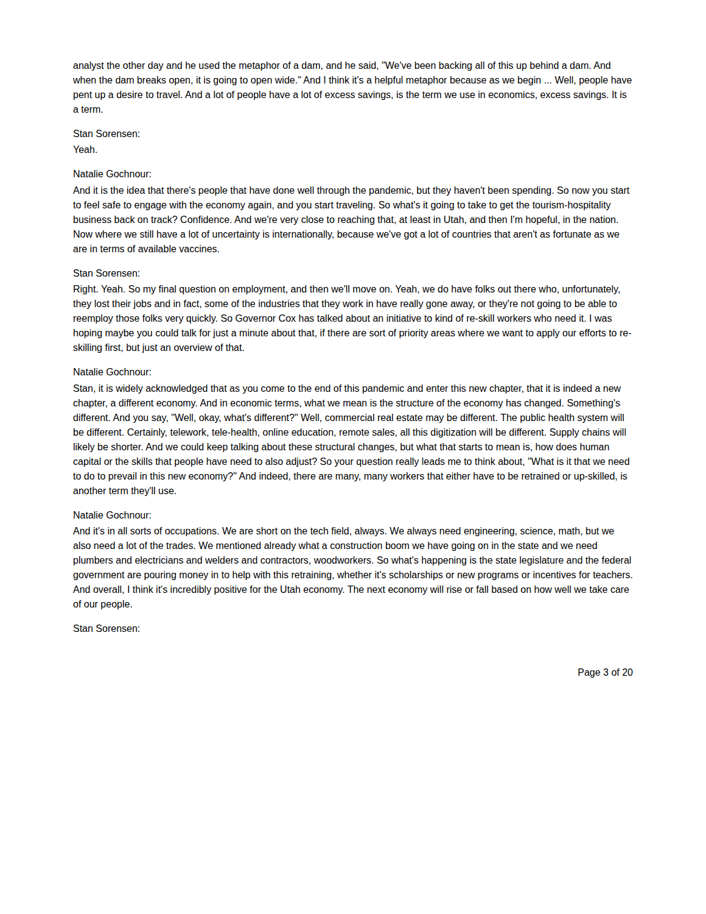analyst the other day and he used the metaphor of a dam, and he said, "We've been backing all of this up behind a dam. And when the dam breaks open, it is going to open wide." And I think it's a helpful metaphor because as we begin ... Well, people have pent up a desire to travel. And a lot of people have a lot of excess savings, is the term we use in economics, excess savings. It is a term.
Stan Sorensen:
Yeah.
Natalie Gochnour:
And it is the idea that there's people that have done well through the pandemic, but they haven't been spending. So now you start to feel safe to engage with the economy again, and you start traveling. So what's it going to take to get the tourism-hospitality business back on track? Confidence. And we're very close to reaching that, at least in Utah, and then I'm hopeful, in the nation. Now where we still have a lot of uncertainty is internationally, because we've got a lot of countries that aren't as fortunate as we are in terms of available vaccines.
Stan Sorensen:
Right. Yeah. So my final question on employment, and then we'll move on. Yeah, we do have folks out there who, unfortunately, they lost their jobs and in fact, some of the industries that they work in have really gone away, or they're not going to be able to reemploy those folks very quickly. So Governor Cox has talked about an initiative to kind of re-skill workers who need it. I was hoping maybe you could talk for just a minute about that, if there are sort of priority areas where we want to apply our efforts to re-skilling first, but just an overview of that.
Natalie Gochnour:
Stan, it is widely acknowledged that as you come to the end of this pandemic and enter this new chapter, that it is indeed a new chapter, a different economy. And in economic terms, what we mean is the structure of the economy has changed. Something's different. And you say, "Well, okay, what's different?" Well, commercial real estate may be different. The public health system will be different. Certainly, telework, tele-health, online education, remote sales, all this digitization will be different. Supply chains will likely be shorter. And we could keep talking about these structural changes, but what that starts to mean is, how does human capital or the skills that people have need to also adjust? So your question really leads me to think about, "What is it that we need to do to prevail in this new economy?" And indeed, there are many, many workers that either have to be retrained or up-skilled, is another term they'll use.
Natalie Gochnour:
And it's in all sorts of occupations. We are short on the tech field, always. We always need engineering, science, math, but we also need a lot of the trades. We mentioned already what a construction boom we have going on in the state and we need plumbers and electricians and welders and contractors, woodworkers. So what's happening is the state legislature and the federal government are pouring money in to help with this retraining, whether it's scholarships or new programs or incentives for teachers. And overall, I think it's incredibly positive for the Utah economy. The next economy will rise or fall based on how well we take care of our people.
Stan Sorensen:
Page 3 of 20